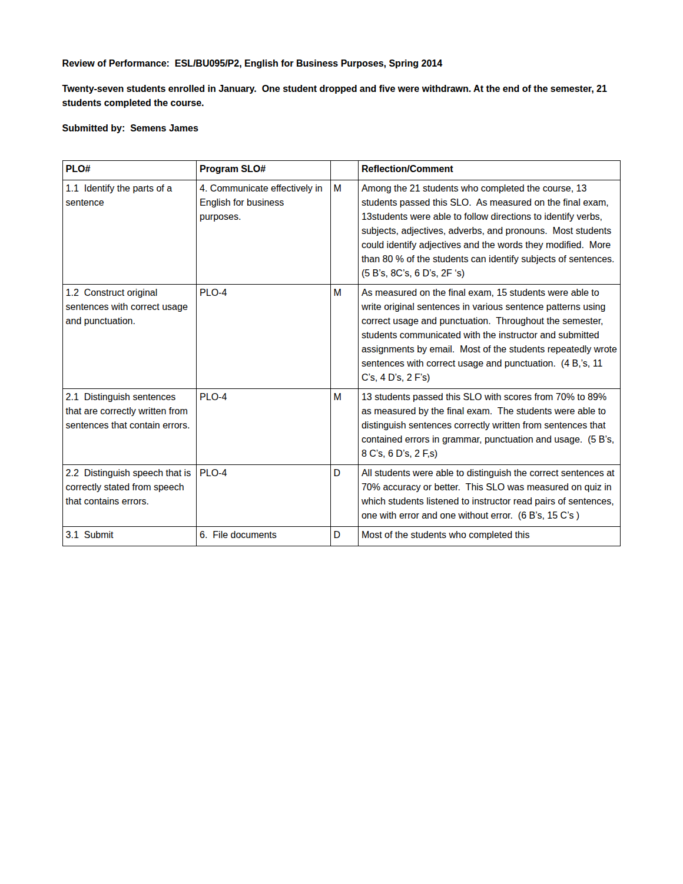Review of Performance: ESL/BU095/P2, English for Business Purposes, Spring 2014
Twenty-seven students enrolled in January. One student dropped and five were withdrawn. At the end of the semester, 21 students completed the course.
Submitted by: Semens James
| PLO# | Program SLO# | | Reflection/Comment |
| --- | --- | --- | --- |
| 1.1 Identify the parts of a sentence | 4. Communicate effectively in English for business purposes. | M | Among the 21 students who completed the course, 13 students passed this SLO. As measured on the final exam, 13students were able to follow directions to identify verbs, subjects, adjectives, adverbs, and pronouns. Most students could identify adjectives and the words they modified. More than 80 % of the students can identify subjects of sentences. (5 B’s, 8C’s, 6 D’s, 2F ‘s) |
| 1.2 Construct original sentences with correct usage and punctuation. | PLO-4 | M | As measured on the final exam, 15 students were able to write original sentences in various sentence patterns using correct usage and punctuation. Throughout the semester, students communicated with the instructor and submitted assignments by email. Most of the students repeatedly wrote sentences with correct usage and punctuation. (4 B,’s, 11 C’s, 4 D’s, 2 F’s) |
| 2.1 Distinguish sentences that are correctly written from sentences that contain errors. | PLO-4 | M | 13 students passed this SLO with scores from 70% to 89% as measured by the final exam. The students were able to distinguish sentences correctly written from sentences that contained errors in grammar, punctuation and usage. (5 B’s, 8 C’s, 6 D’s, 2 F,s) |
| 2.2 Distinguish speech that is correctly stated from speech that contains errors. | PLO-4 | D | All students were able to distinguish the correct sentences at 70% accuracy or better. This SLO was measured on quiz in which students listened to instructor read pairs of sentences, one with error and one without error. (6 B’s, 15 C’s ) |
| 3.1 Submit | 6. File documents | D | Most of the students who completed this |